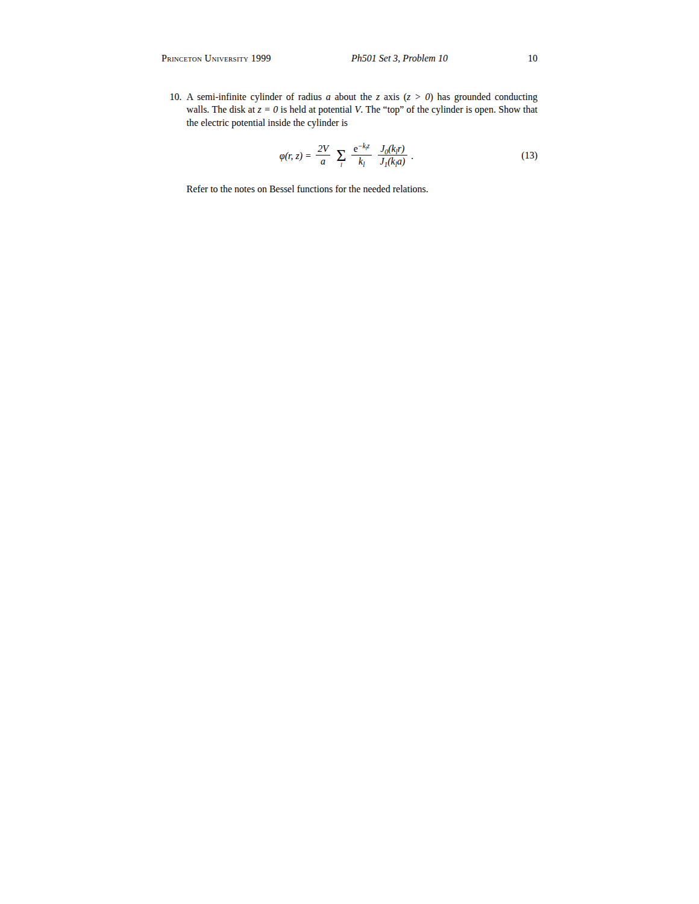Princeton University 1999
Ph501 Set 3, Problem 10
10
10.
A semi-infinite cylinder of radius a about the z axis (z > 0) has grounded conducting walls. The disk at z = 0 is held at potential V. The “top” of the cylinder is open. Show that the electric potential inside the cylinder is
φ(r, z) = 2V a Σl e−klz kl J0(klr) J1(kla) .
(13)
Refer to the notes on Bessel functions for the needed relations.